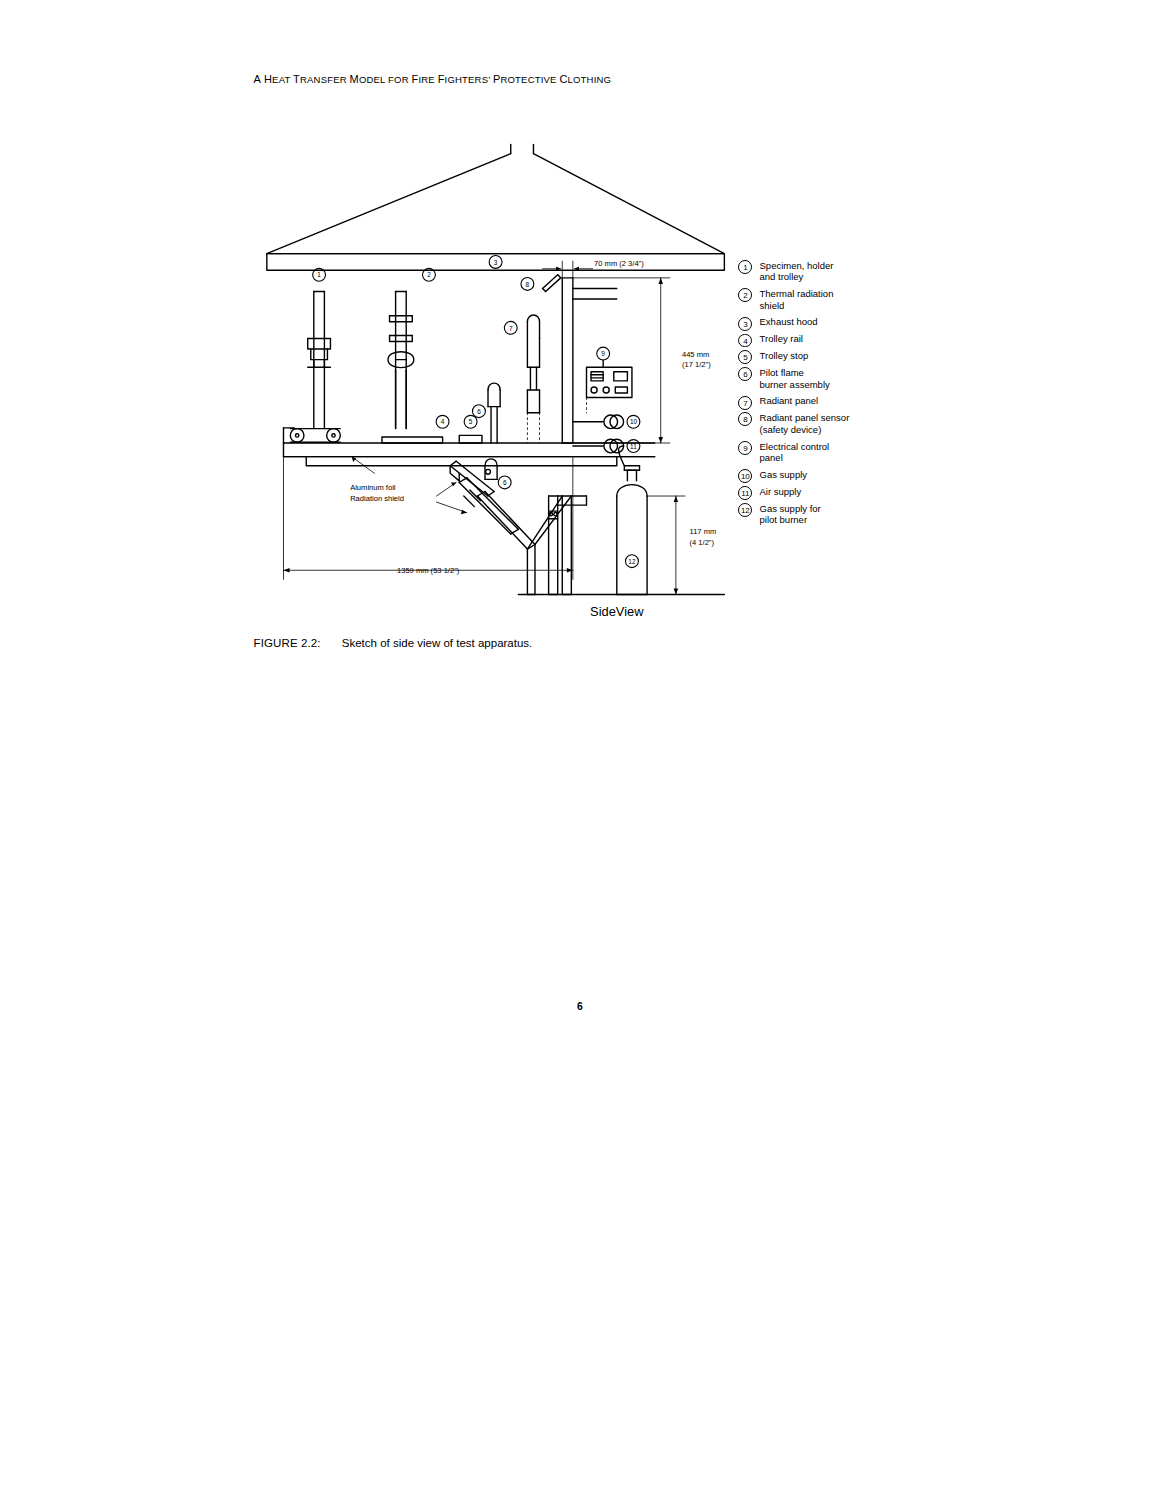A Heat Transfer Model for Fire Fighters’ Protective Clothing
Side view of test apparatus 3 1 2 5 4 7 8 9 10 11 6 6 12 70 mm (2 3/4") 445 mm (17 1/2") 117 mm (4 1/2") 1359 mm (53 1/2") Aluminum foil Radiation shield SideView
Specimen, holder
and trolley
Thermal radiation
shield
Exhaust hood
Trolley rail
Trolley stop
Pilot flame
burner assembly
Radiant panel
Radiant panel sensor
(safety device)
Electrical control
panel
Gas supply
Air supply
Gas supply for
pilot burner
FIGURE 2.2: Sketch of side view of test apparatus.
6